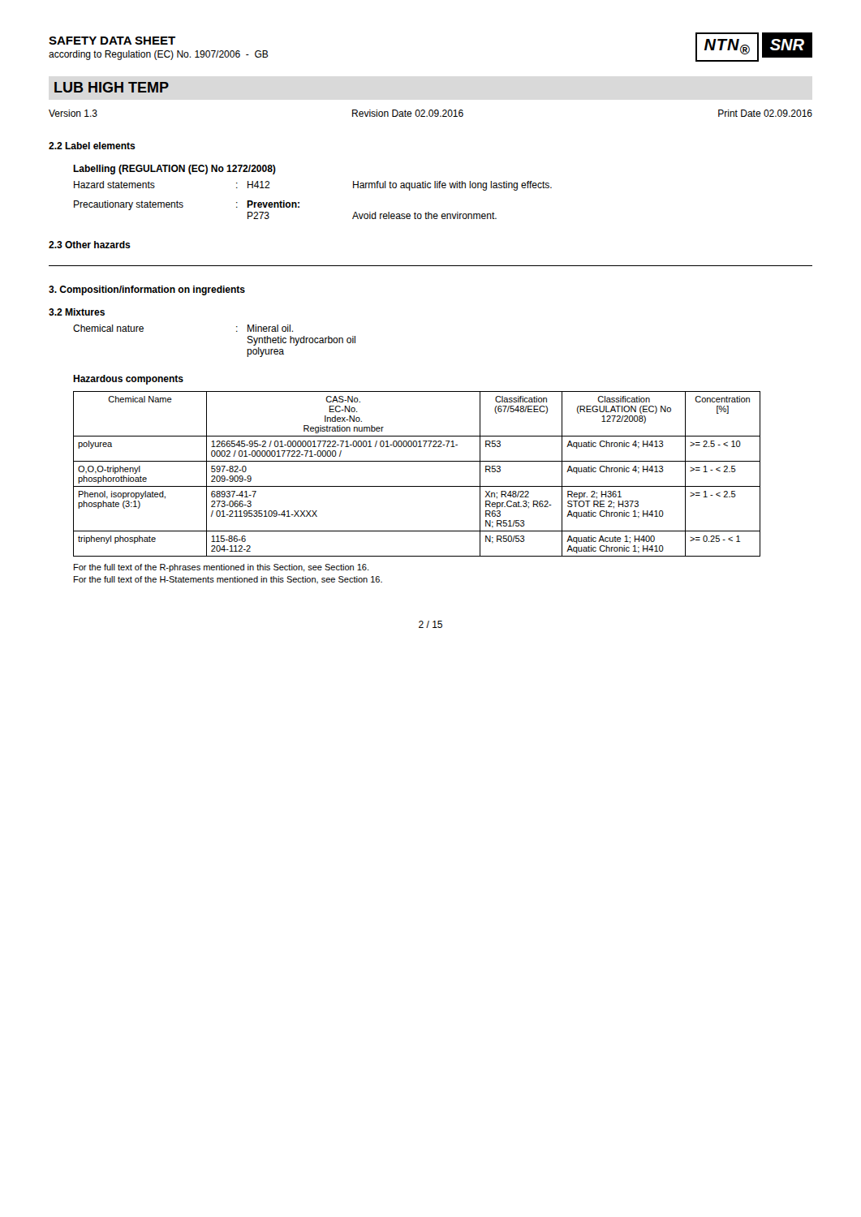SAFETY DATA SHEET
according to Regulation (EC) No. 1907/2006 - GB
NTN®SNR
LUB HIGH TEMP
Version 1.3 Revision Date 02.09.2016 Print Date 02.09.2016
2.2 Label elements
Labelling (REGULATION (EC) No 1272/2008)
Hazard statements
:
H412
Harmful to aquatic life with long lasting effects.
Precautionary statements
:
Prevention:
P273
Avoid release to the environment.
2.3 Other hazards
3. Composition/information on ingredients
3.2 Mixtures
Chemical nature
:
Mineral oil.
Synthetic hydrocarbon oil
polyurea
Hazardous components
| Chemical Name | CAS-No. EC-No. Index-No. Registration number | Classification (67/548/EEC) | Classification (REGULATION (EC) No 1272/2008) | Concentration [%] |
| --- | --- | --- | --- | --- |
| polyurea | 1266545-95-2 / 01-0000017722-71-0001 / 01-0000017722-71-0002 / 01-0000017722-71-0000 / | R53 | Aquatic Chronic 4; H413 | >= 2.5 - < 10 |
| O,O,O-triphenyl phosphorothioate | 597-82-0 209-909-9 | R53 | Aquatic Chronic 4; H413 | >= 1 - < 2.5 |
| Phenol, isopropylated, phosphate (3:1) | 68937-41-7 273-066-3 / 01-2119535109-41-XXXX | Xn; R48/22 Repr.Cat.3; R62-R63 N; R51/53 | Repr. 2; H361 STOT RE 2; H373 Aquatic Chronic 1; H410 | >= 1 - < 2.5 |
| triphenyl phosphate | 115-86-6 204-112-2 | N; R50/53 | Aquatic Acute 1; H400 Aquatic Chronic 1; H410 | >= 0.25 - < 1 |
For the full text of the R-phrases mentioned in this Section, see Section 16.
For the full text of the H-Statements mentioned in this Section, see Section 16.
2 / 15